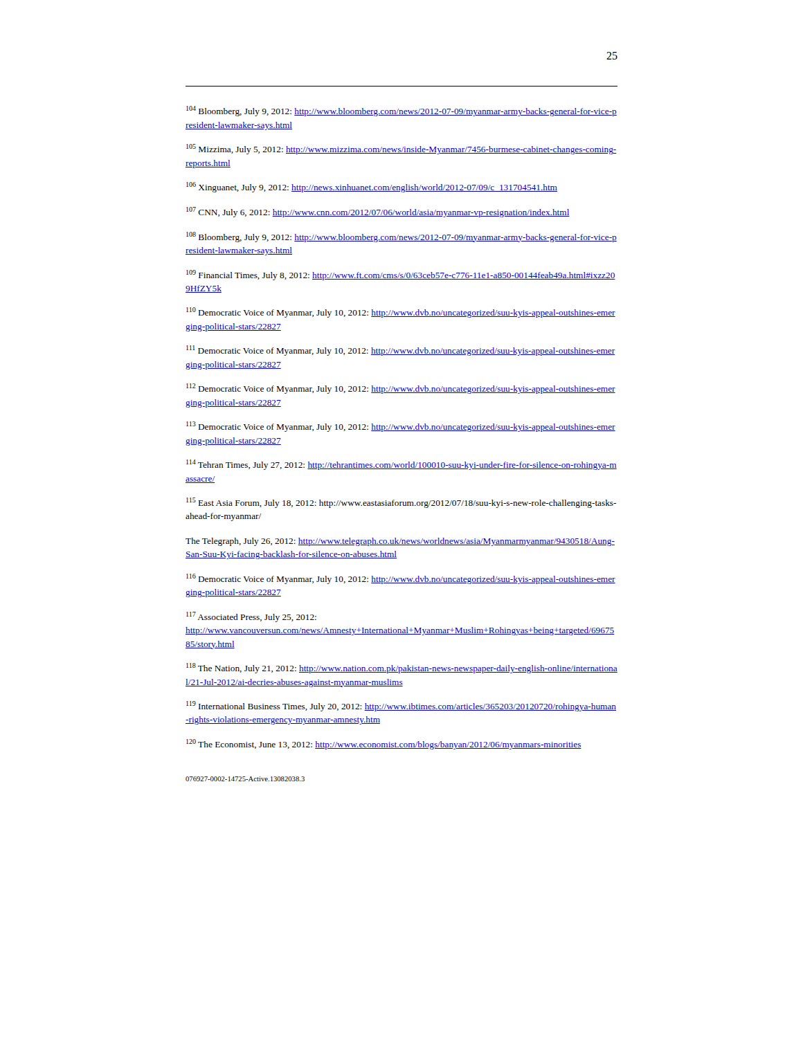25
104 Bloomberg, July 9, 2012: http://www.bloomberg.com/news/2012-07-09/myanmar-army-backs-general-for-vice-president-lawmaker-says.html
105 Mizzima, July 5, 2012: http://www.mizzima.com/news/inside-Myanmar/7456-burmese-cabinet-changes-coming-reports.html
106 Xinguanet, July 9, 2012: http://news.xinhuanet.com/english/world/2012-07/09/c_131704541.htm
107 CNN, July 6, 2012: http://www.cnn.com/2012/07/06/world/asia/myanmar-vp-resignation/index.html
108 Bloomberg, July 9, 2012: http://www.bloomberg.com/news/2012-07-09/myanmar-army-backs-general-for-vice-president-lawmaker-says.html
109 Financial Times, July 8, 2012: http://www.ft.com/cms/s/0/63ceb57e-c776-11e1-a850-00144feab49a.html#ixzz209HfZY5k
110 Democratic Voice of Myanmar, July 10, 2012: http://www.dvb.no/uncategorized/suu-kyis-appeal-outshines-emerging-political-stars/22827
111 Democratic Voice of Myanmar, July 10, 2012: http://www.dvb.no/uncategorized/suu-kyis-appeal-outshines-emerging-political-stars/22827
112 Democratic Voice of Myanmar, July 10, 2012: http://www.dvb.no/uncategorized/suu-kyis-appeal-outshines-emerging-political-stars/22827
113 Democratic Voice of Myanmar, July 10, 2012: http://www.dvb.no/uncategorized/suu-kyis-appeal-outshines-emerging-political-stars/22827
114 Tehran Times, July 27, 2012: http://tehrantimes.com/world/100010-suu-kyi-under-fire-for-silence-on-rohingya-massacre/
115 East Asia Forum, July 18, 2012: http://www.eastasiaforum.org/2012/07/18/suu-kyi-s-new-role-challenging-tasks-ahead-for-myanmar/
The Telegraph, July 26, 2012: http://www.telegraph.co.uk/news/worldnews/asia/Myanmarmyanmar/9430518/Aung-San-Suu-Kyi-facing-backlash-for-silence-on-abuses.html
116 Democratic Voice of Myanmar, July 10, 2012: http://www.dvb.no/uncategorized/suu-kyis-appeal-outshines-emerging-political-stars/22827
117 Associated Press, July 25, 2012:
http://www.vancouversun.com/news/Amnesty+International+Myanmar+Muslim+Rohingyas+being+targeted/6967585/story.html
118 The Nation, July 21, 2012: http://www.nation.com.pk/pakistan-news-newspaper-daily-english-online/international/21-Jul-2012/ai-decries-abuses-against-myanmar-muslims
119 International Business Times, July 20, 2012: http://www.ibtimes.com/articles/365203/20120720/rohingya-human-rights-violations-emergency-myanmar-amnesty.htm
120 The Economist, June 13, 2012: http://www.economist.com/blogs/banyan/2012/06/myanmars-minorities
076927-0002-14725-Active.13082038.3